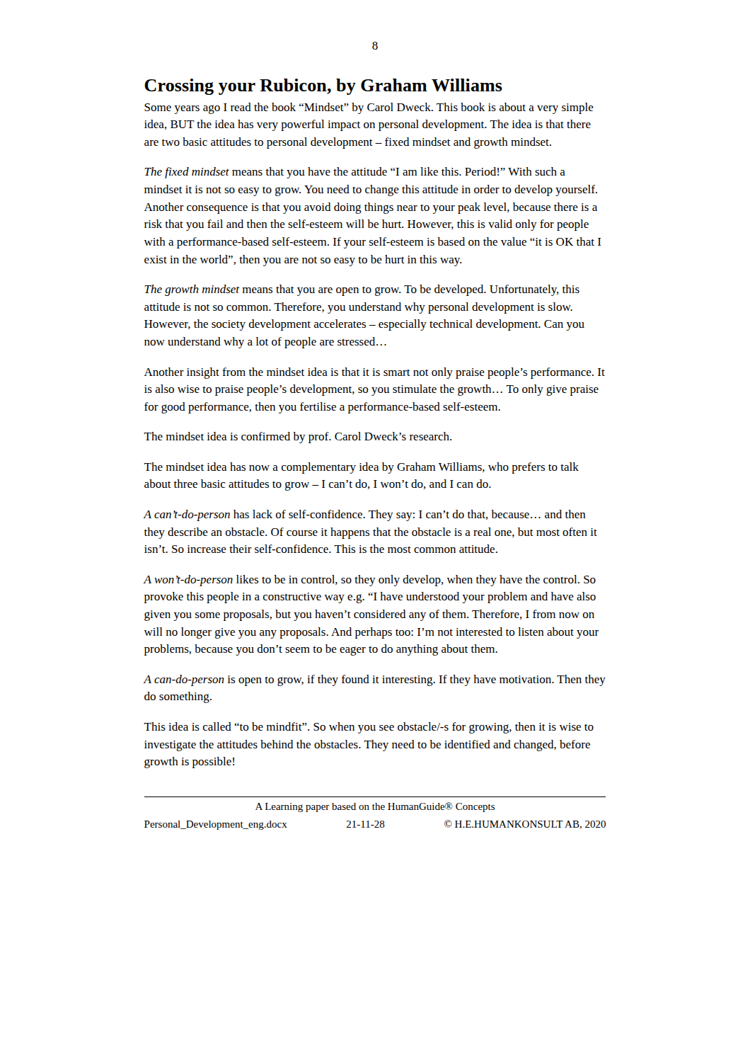8
Crossing your Rubicon, by Graham Williams
Some years ago I read the book “Mindset” by Carol Dweck. This book is about a very simple idea, BUT the idea has very powerful impact on personal development. The idea is that there are two basic attitudes to personal development – fixed mindset and growth mindset.
The fixed mindset means that you have the attitude “I am like this. Period!” With such a mindset it is not so easy to grow. You need to change this attitude in order to develop yourself. Another consequence is that you avoid doing things near to your peak level, because there is a risk that you fail and then the self-esteem will be hurt. However, this is valid only for people with a performance-based self-esteem. If your self-esteem is based on the value “it is OK that I exist in the world”, then you are not so easy to be hurt in this way.
The growth mindset means that you are open to grow. To be developed. Unfortunately, this attitude is not so common. Therefore, you understand why personal development is slow. However, the society development accelerates – especially technical development. Can you now understand why a lot of people are stressed…
Another insight from the mindset idea is that it is smart not only praise people’s performance. It is also wise to praise people’s development, so you stimulate the growth… To only give praise for good performance, then you fertilise a performance-based self-esteem.
The mindset idea is confirmed by prof. Carol Dweck’s research.
The mindset idea has now a complementary idea by Graham Williams, who prefers to talk about three basic attitudes to grow – I can’t do, I won’t do, and I can do.
A can’t-do-person has lack of self-confidence. They say: I can’t do that, because… and then they describe an obstacle. Of course it happens that the obstacle is a real one, but most often it isn’t. So increase their self-confidence. This is the most common attitude.
A won’t-do-person likes to be in control, so they only develop, when they have the control. So provoke this people in a constructive way e.g. “I have understood your problem and have also given you some proposals, but you haven’t considered any of them. Therefore, I from now on will no longer give you any proposals. And perhaps too: I’m not interested to listen about your problems, because you don’t seem to be eager to do anything about them.
A can-do-person is open to grow, if they found it interesting. If they have motivation. Then they do something.
This idea is called “to be mindfit”. So when you see obstacle/-s for growing, then it is wise to investigate the attitudes behind the obstacles. They need to be identified and changed, before growth is possible!
A Learning paper based on the HumanGuide® Concepts
Personal_Development_eng.docx 21-11-28 © H.E.HUMANKONSULT AB, 2020